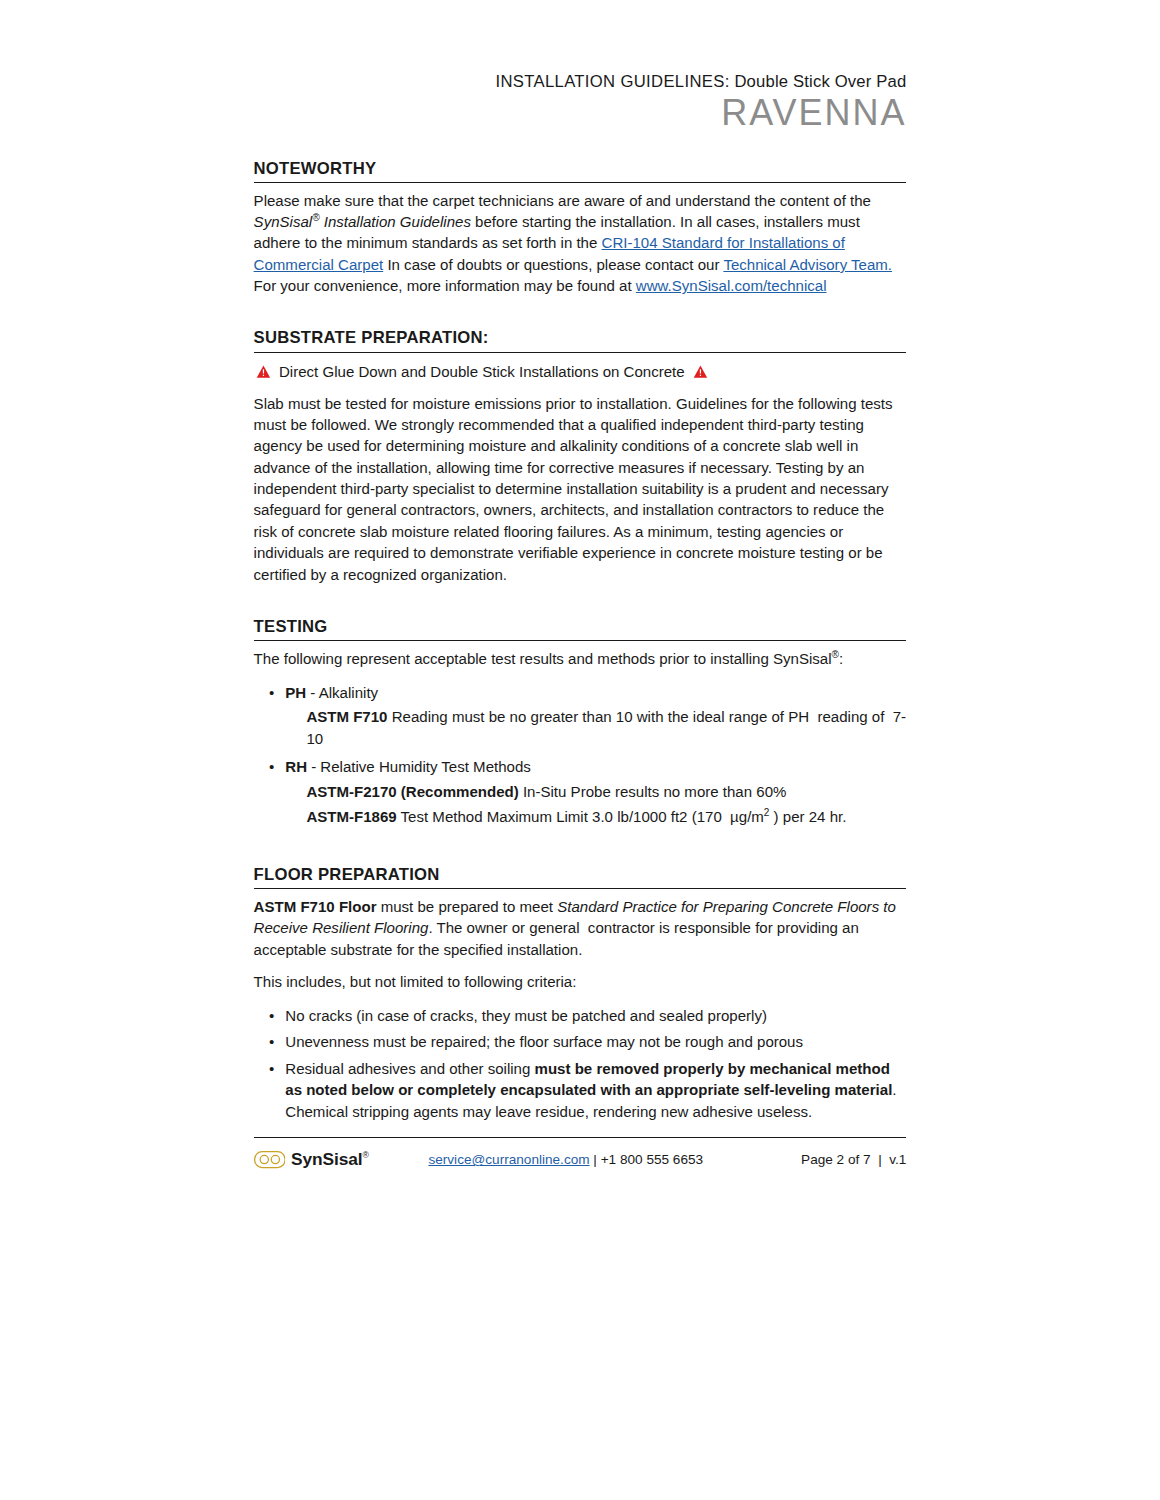INSTALLATION GUIDELINES: Double Stick Over Pad
RAVENNA
Noteworthy
Please make sure that the carpet technicians are aware of and understand the content of the SynSisal® Installation Guidelines before starting the installation. In all cases, installers must adhere to the minimum standards as set forth in the CRI-104 Standard for Installations of Commercial Carpet In case of doubts or questions, please contact our Technical Advisory Team. For your convenience, more information may be found at www.SynSisal.com/technical
Substrate Preparation:
Direct Glue Down and Double Stick Installations on Concrete
Slab must be tested for moisture emissions prior to installation. Guidelines for the following tests must be followed. We strongly recommended that a qualified independent third-party testing agency be used for determining moisture and alkalinity conditions of a concrete slab well in advance of the installation, allowing time for corrective measures if necessary. Testing by an independent third-party specialist to determine installation suitability is a prudent and necessary safeguard for general contractors, owners, architects, and installation contractors to reduce the risk of concrete slab moisture related flooring failures. As a minimum, testing agencies or individuals are required to demonstrate verifiable experience in concrete moisture testing or be certified by a recognized organization.
Testing
The following represent acceptable test results and methods prior to installing SynSisal®:
PH - Alkalinity ASTM F710 Reading must be no greater than 10 with the ideal range of PH reading of 7-10
RH - Relative Humidity Test Methods ASTM-F2170 (Recommended) In-Situ Probe results no more than 60% ASTM-F1869 Test Method Maximum Limit 3.0 lb/1000 ft2 (170 µg/m2 ) per 24 hr.
Floor Preparation
ASTM F710 Floor must be prepared to meet Standard Practice for Preparing Concrete Floors to Receive Resilient Flooring. The owner or general contractor is responsible for providing an acceptable substrate for the specified installation.
This includes, but not limited to following criteria:
No cracks (in case of cracks, they must be patched and sealed properly)
Unevenness must be repaired; the floor surface may not be rough and porous
Residual adhesives and other soiling must be removed properly by mechanical method as noted below or completely encapsulated with an appropriate self-leveling material. Chemical stripping agents may leave residue, rendering new adhesive useless.
SynSisal®
service@curranonline.com | +1 800 555 6653
Page 2 of 7 | v.1